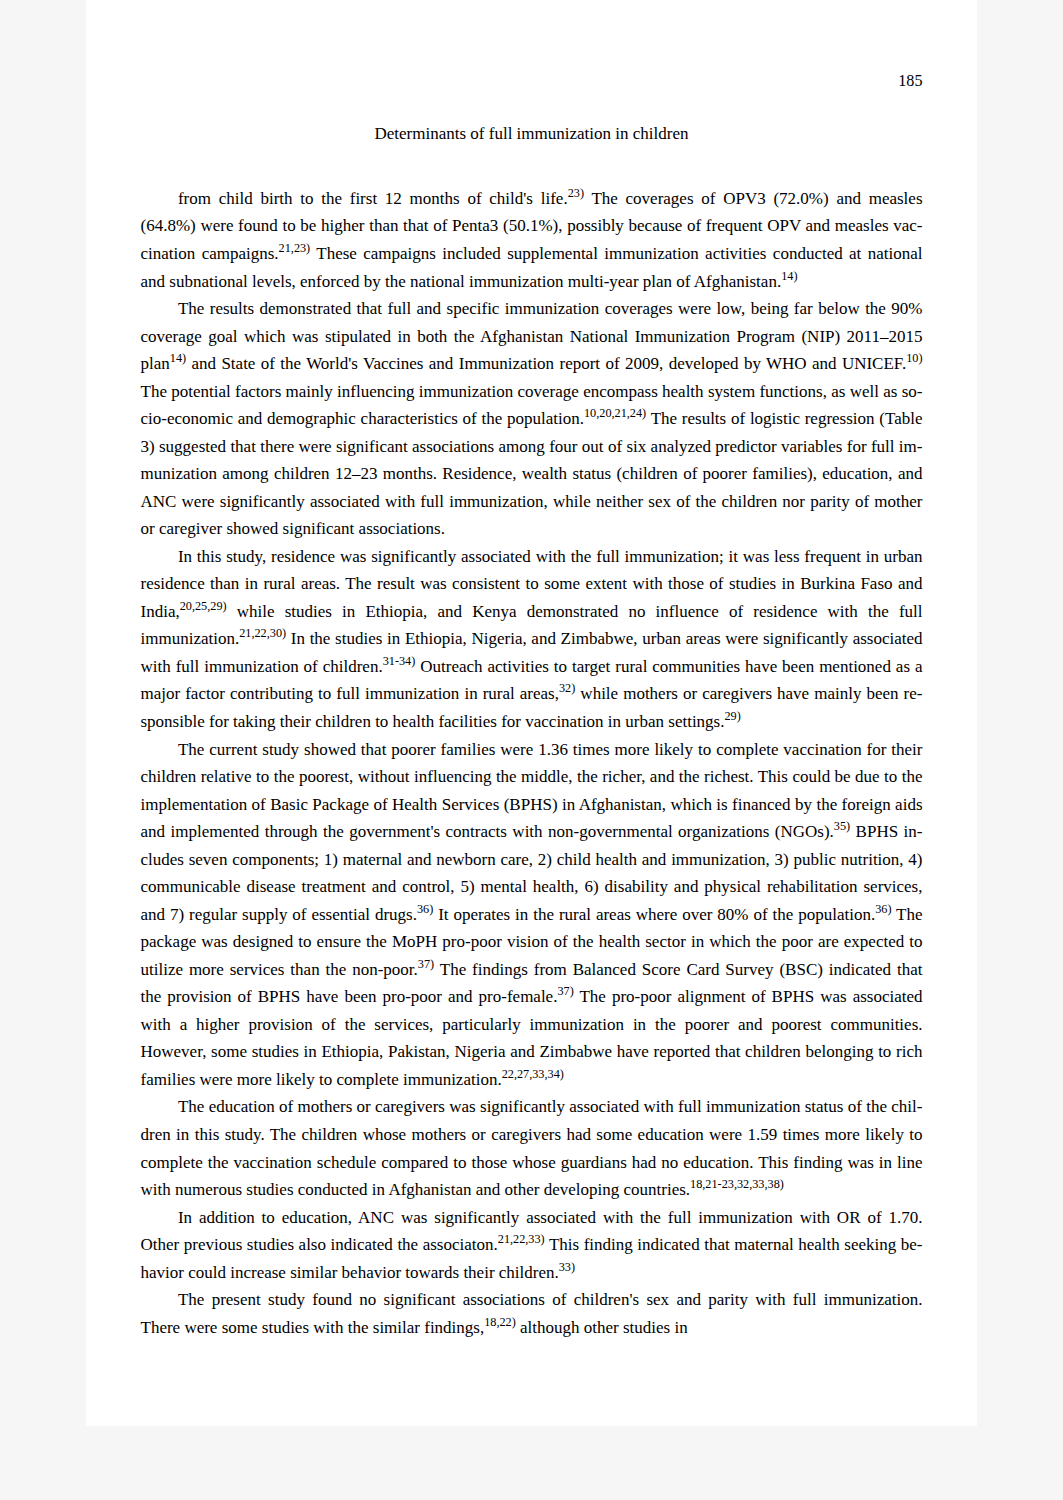185
Determinants of full immunization in children
from child birth to the first 12 months of child's life.23) The coverages of OPV3 (72.0%) and measles (64.8%) were found to be higher than that of Penta3 (50.1%), possibly because of frequent OPV and measles vaccination campaigns.21,23) These campaigns included supplemental immunization activities conducted at national and subnational levels, enforced by the national immunization multi-year plan of Afghanistan.14)
The results demonstrated that full and specific immunization coverages were low, being far below the 90% coverage goal which was stipulated in both the Afghanistan National Immunization Program (NIP) 2011–2015 plan14) and State of the World's Vaccines and Immunization report of 2009, developed by WHO and UNICEF.10) The potential factors mainly influencing immunization coverage encompass health system functions, as well as socio-economic and demographic characteristics of the population.10,20,21,24) The results of logistic regression (Table 3) suggested that there were significant associations among four out of six analyzed predictor variables for full immunization among children 12–23 months. Residence, wealth status (children of poorer families), education, and ANC were significantly associated with full immunization, while neither sex of the children nor parity of mother or caregiver showed significant associations.
In this study, residence was significantly associated with the full immunization; it was less frequent in urban residence than in rural areas. The result was consistent to some extent with those of studies in Burkina Faso and India,20,25,29) while studies in Ethiopia, and Kenya demonstrated no influence of residence with the full immunization.21,22,30) In the studies in Ethiopia, Nigeria, and Zimbabwe, urban areas were significantly associated with full immunization of children.31-34) Outreach activities to target rural communities have been mentioned as a major factor contributing to full immunization in rural areas,32) while mothers or caregivers have mainly been responsible for taking their children to health facilities for vaccination in urban settings.29)
The current study showed that poorer families were 1.36 times more likely to complete vaccination for their children relative to the poorest, without influencing the middle, the richer, and the richest. This could be due to the implementation of Basic Package of Health Services (BPHS) in Afghanistan, which is financed by the foreign aids and implemented through the government's contracts with non-governmental organizations (NGOs).35) BPHS includes seven components; 1) maternal and newborn care, 2) child health and immunization, 3) public nutrition, 4) communicable disease treatment and control, 5) mental health, 6) disability and physical rehabilitation services, and 7) regular supply of essential drugs.36) It operates in the rural areas where over 80% of the population.36) The package was designed to ensure the MoPH pro-poor vision of the health sector in which the poor are expected to utilize more services than the non-poor.37) The findings from Balanced Score Card Survey (BSC) indicated that the provision of BPHS have been pro-poor and pro-female.37) The pro-poor alignment of BPHS was associated with a higher provision of the services, particularly immunization in the poorer and poorest communities. However, some studies in Ethiopia, Pakistan, Nigeria and Zimbabwe have reported that children belonging to rich families were more likely to complete immunization.22,27,33,34)
The education of mothers or caregivers was significantly associated with full immunization status of the children in this study. The children whose mothers or caregivers had some education were 1.59 times more likely to complete the vaccination schedule compared to those whose guardians had no education. This finding was in line with numerous studies conducted in Afghanistan and other developing countries.18,21-23,32,33,38)
In addition to education, ANC was significantly associated with the full immunization with OR of 1.70. Other previous studies also indicated the associaton.21,22,33) This finding indicated that maternal health seeking behavior could increase similar behavior towards their children.33)
The present study found no significant associations of children's sex and parity with full immunization. There were some studies with the similar findings,18,22) although other studies in